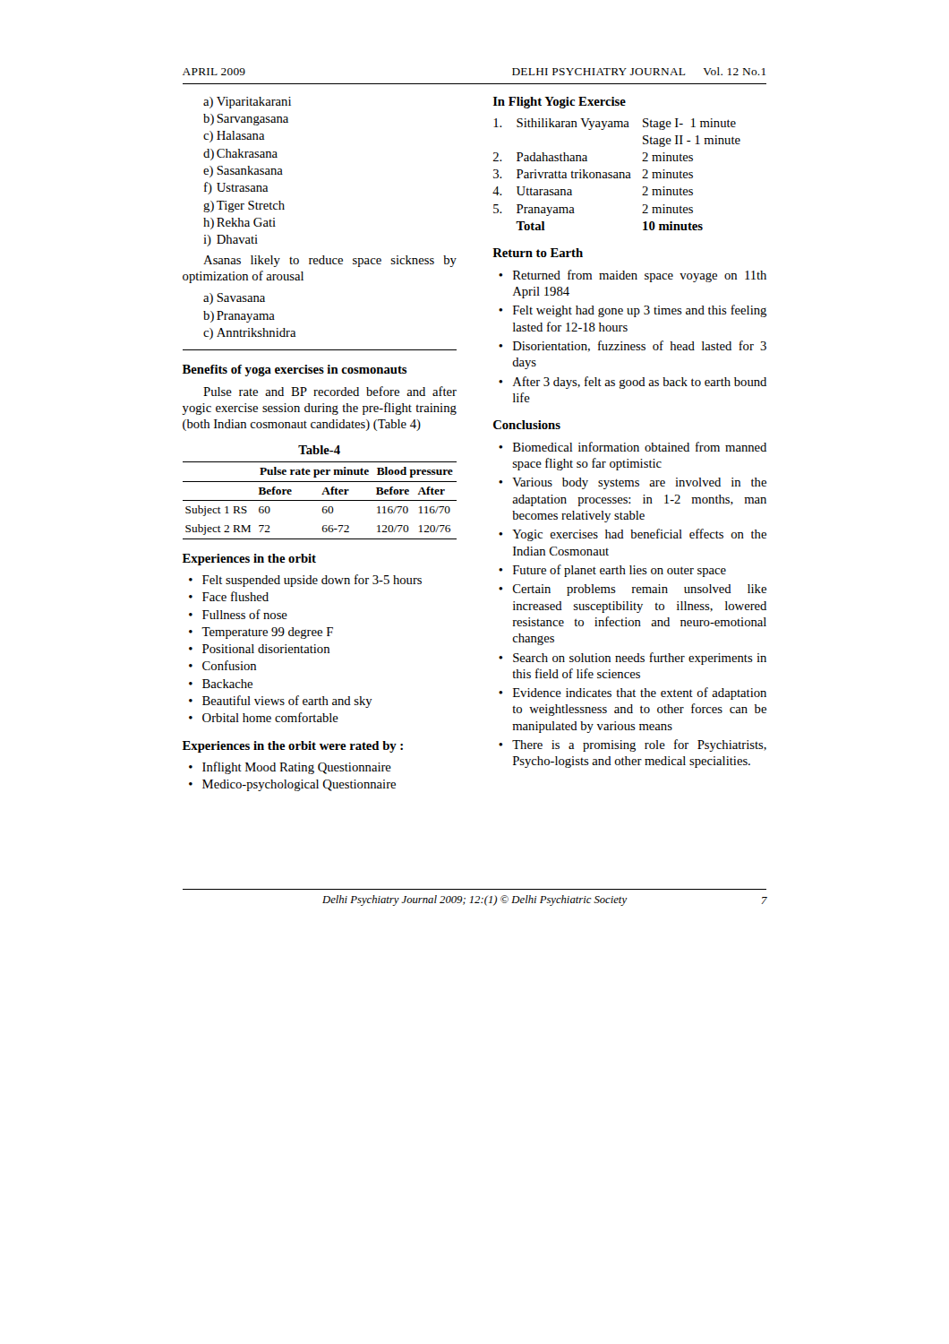April 2009
Delhi Psychiatry Journal Vol. 12 No.1
a) Viparitakarani
b) Sarvangasana
c) Halasana
d) Chakrasana
e) Sasankasana
f) Ustrasana
g) Tiger Stretch
h) Rekha Gati
i) Dhavati
Asanas likely to reduce space sickness by optimization of arousal
a) Savasana
b) Pranayama
c) Anntrikshnidra
Benefits of yoga exercises in cosmonauts
Pulse rate and BP recorded before and after yogic exercise session during the pre-flight training (both Indian cosmonaut candidates) (Table 4)
Table-4
| | Pulse rate per minute | Blood pressure |
| | Before | After | Before | After |
| Subject 1 RS | 60 | 60 | 116/70 | 116/70 |
| Subject 2 RM | 72 | 66-72 | 120/70 | 120/76 |
Experiences in the orbit
Felt suspended upside down for 3-5 hours
Face flushed
Fullness of nose
Temperature 99 degree F
Positional disorientation
Confusion
Backache
Beautiful views of earth and sky
Orbital home comfortable
Experiences in the orbit were rated by :
Inflight Mood Rating Questionnaire
Medico-psychological Questionnaire
In Flight Yogic Exercise
1. Sithilikaran Vyayama Stage I- 1 minute
Stage II - 1 minute
2. Padahasthana 2 minutes
3. Parivratta trikonasana 2 minutes
4. Uttarasana 2 minutes
5. Pranayama 2 minutes
Total 10 minutes
Return to Earth
Returned from maiden space voyage on 11th April 1984
Felt weight had gone up 3 times and this feeling lasted for 12-18 hours
Disorientation, fuzziness of head lasted for 3 days
After 3 days, felt as good as back to earth bound life
Conclusions
Biomedical information obtained from manned space flight so far optimistic
Various body systems are involved in the adaptation processes: in 1-2 months, man becomes relatively stable
Yogic exercises had beneficial effects on the Indian Cosmonaut
Future of planet earth lies on outer space
Certain problems remain unsolved like increased susceptibility to illness, lowered resistance to infection and neuro-emotional changes
Search on solution needs further experiments in this field of life sciences
Evidence indicates that the extent of adaptation to weightlessness and to other forces can be manipulated by various means
There is a promising role for Psychiatrists, Psycho-logists and other medical specialities.
Delhi Psychiatry Journal 2009; 12:(1) © Delhi Psychiatric Society 7